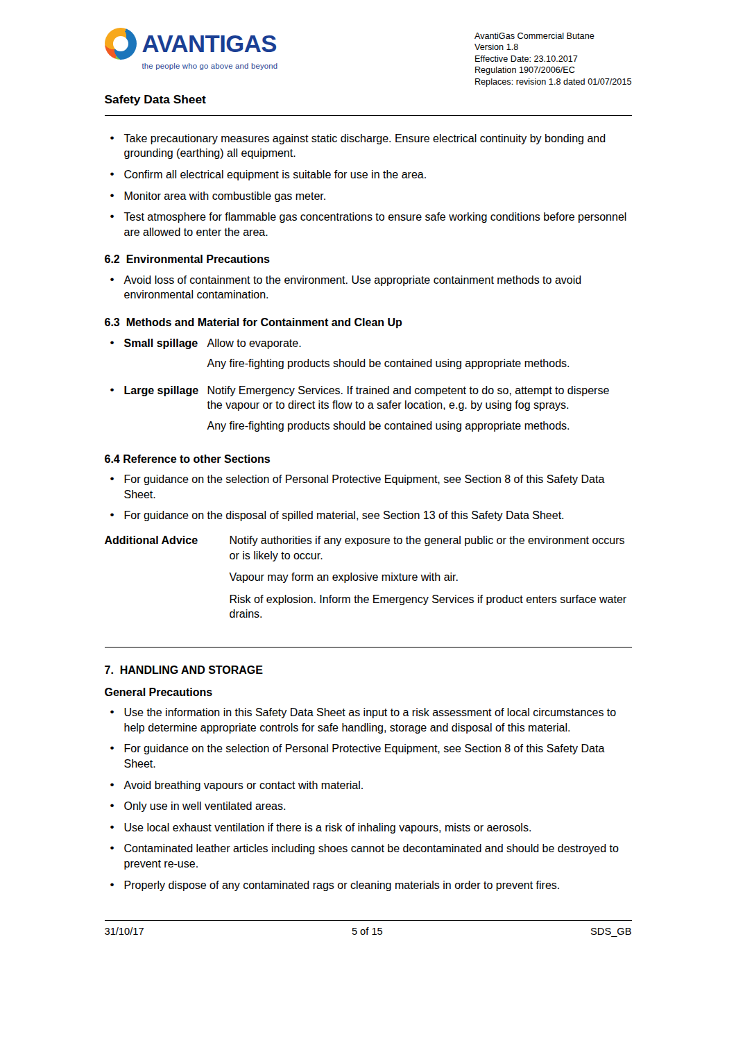AVANTI GAS
the people who go above and beyond
AvantiGas Commercial Butane
Version 1.8
Effective Date: 23.10.2017
Regulation 1907/2006/EC
Replaces: revision 1.8 dated 01/07/2015
Safety Data Sheet
Take precautionary measures against static discharge. Ensure electrical continuity by bonding and grounding (earthing) all equipment.
Confirm all electrical equipment is suitable for use in the area.
Monitor area with combustible gas meter.
Test atmosphere for flammable gas concentrations to ensure safe working conditions before personnel are allowed to enter the area.
6.2 Environmental Precautions
Avoid loss of containment to the environment. Use appropriate containment methods to avoid environmental contamination.
6.3 Methods and Material for Containment and Clean Up
Small spillage
Allow to evaporate.
Any fire-fighting products should be contained using appropriate methods.
Large spillage
Notify Emergency Services. If trained and competent to do so, attempt to disperse the vapour or to direct its flow to a safer location, e.g. by using fog sprays.
Any fire-fighting products should be contained using appropriate methods.
6.4 Reference to other Sections
For guidance on the selection of Personal Protective Equipment, see Section 8 of this Safety Data Sheet.
For guidance on the disposal of spilled material, see Section 13 of this Safety Data Sheet.
Additional Advice
Notify authorities if any exposure to the general public or the environment occurs or is likely to occur.
Vapour may form an explosive mixture with air.
Risk of explosion. Inform the Emergency Services if product enters surface water drains.
7. HANDLING AND STORAGE
General Precautions
Use the information in this Safety Data Sheet as input to a risk assessment of local circumstances to help determine appropriate controls for safe handling, storage and disposal of this material.
For guidance on the selection of Personal Protective Equipment, see Section 8 of this Safety Data Sheet.
Avoid breathing vapours or contact with material.
Only use in well ventilated areas.
Use local exhaust ventilation if there is a risk of inhaling vapours, mists or aerosols.
Contaminated leather articles including shoes cannot be decontaminated and should be destroyed to prevent re-use.
Properly dispose of any contaminated rags or cleaning materials in order to prevent fires.
31/10/17
5 of 15
SDS_GB